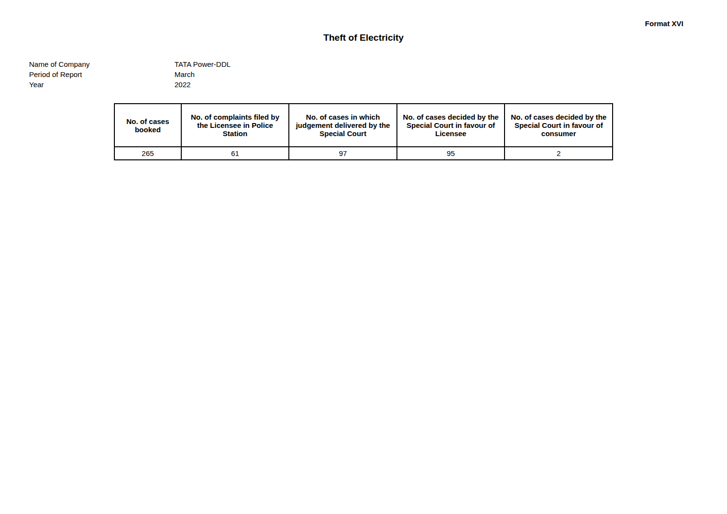Format XVI
Theft of Electricity
Name of Company TATA Power-DDL
Period of Report March
Year 2022
| No. of cases booked | No. of complaints filed by the Licensee in Police Station | No. of cases in which judgement delivered by the Special Court | No. of cases decided by the Special Court in favour of Licensee | No. of cases decided by the Special Court in favour of consumer |
| --- | --- | --- | --- | --- |
| 265 | 61 | 97 | 95 | 2 |